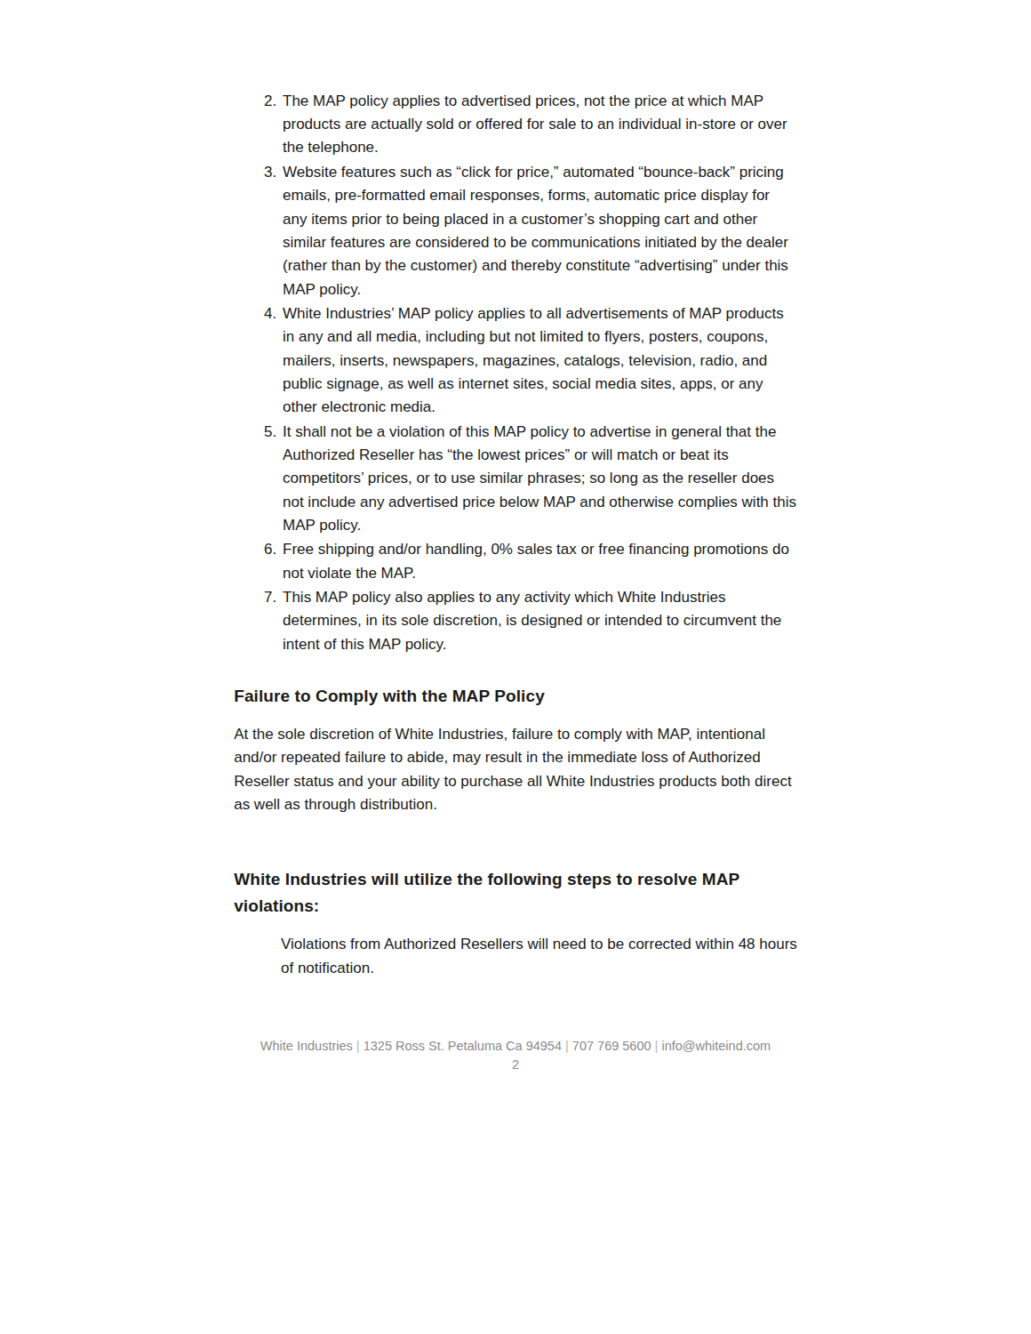The MAP policy applies to advertised prices, not the price at which MAP products are actually sold or offered for sale to an individual in-store or over the telephone.
Website features such as “click for price,” automated “bounce-back” pricing emails, pre-formatted email responses, forms, automatic price display for any items prior to being placed in a customer’s shopping cart and other similar features are considered to be communications initiated by the dealer (rather than by the customer) and thereby constitute “advertising” under this MAP policy.
White Industries’ MAP policy applies to all advertisements of MAP products in any and all media, including but not limited to flyers, posters, coupons, mailers, inserts, newspapers, magazines, catalogs, television, radio, and public signage, as well as internet sites, social media sites, apps, or any other electronic media.
It shall not be a violation of this MAP policy to advertise in general that the Authorized Reseller has “the lowest prices” or will match or beat its competitors’ prices, or to use similar phrases; so long as the reseller does not include any advertised price below MAP and otherwise complies with this MAP policy.
Free shipping and/or handling, 0% sales tax or free financing promotions do not violate the MAP.
This MAP policy also applies to any activity which White Industries determines, in its sole discretion, is designed or intended to circumvent the intent of this MAP policy.
Failure to Comply with the MAP Policy
At the sole discretion of White Industries, failure to comply with MAP, intentional and/or repeated failure to abide, may result in the immediate loss of Authorized Reseller status and your ability to purchase all White Industries products both direct as well as through distribution.
White Industries will utilize the following steps to resolve MAP violations:
Violations from Authorized Resellers will need to be corrected within 48 hours of notification.
White Industries|1325 Ross St. Petaluma Ca 94954|707 769 5600|info@whiteind.com 2